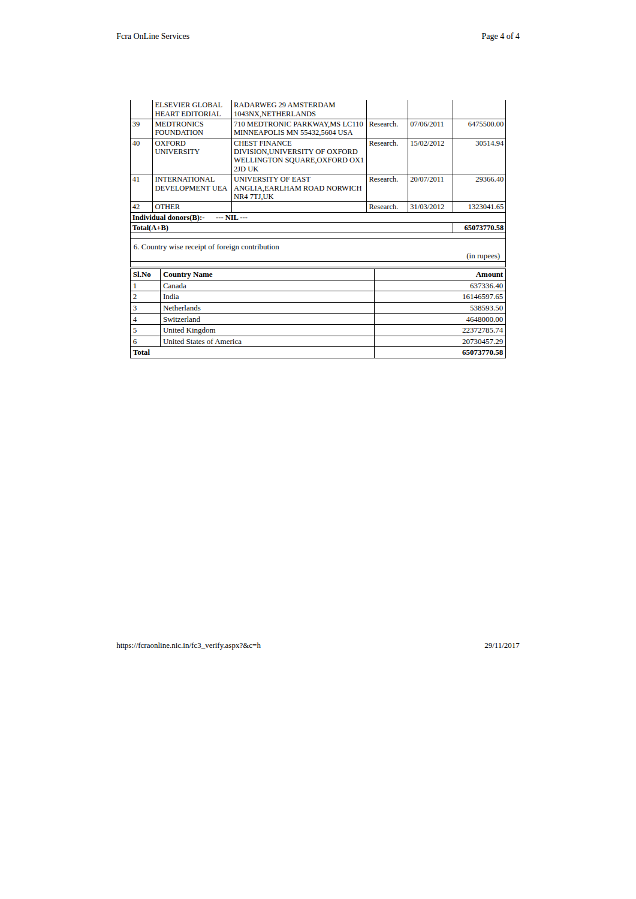Fcra OnLine Services
Page 4 of 4
| | ELSEVIER GLOBAL HEART EDITORIAL | RADARWEG 29 AMSTERDAM 1043NX,NETHERLANDS | | | |
| 39 | MEDTRONICS FOUNDATION | 710 MEDTRONIC PARKWAY,MS LC110 MINNEAPOLIS MN 55432,5604 USA | Research. | 07/06/2011 | 6475500.00 |
| 40 | OXFORD UNIVERSITY | CHEST FINANCE DIVISION,UNIVERSITY OF OXFORD WELLINGTON SQUARE,OXFORD OX1 2JD UK | Research. | 15/02/2012 | 30514.94 |
| 41 | INTERNATIONAL DEVELOPMENT UEA | UNIVERSITY OF EAST ANGLIA,EARLHAM ROAD NORWICH NR4 7TJ,UK | Research. | 20/07/2011 | 29366.40 |
| 42 | OTHER | | Research. | 31/03/2012 | 1323041.65 |
| Individual donors(B):- --- NIL --- |
| Total(A+B) | 65073770.58 |
| 6. Country wise receipt of foreign contribution (in rupees) |
| Sl.No | Country Name | Amount |
| --- | --- | --- |
| 1 | Canada | 637336.40 |
| 2 | India | 16146597.65 |
| 3 | Netherlands | 538593.50 |
| 4 | Switzerland | 4648000.00 |
| 5 | United Kingdom | 22372785.74 |
| 6 | United States of America | 20730457.29 |
| Total | 65073770.58 |
https://fcraonline.nic.in/fc3_verify.aspx?&c=h
29/11/2017